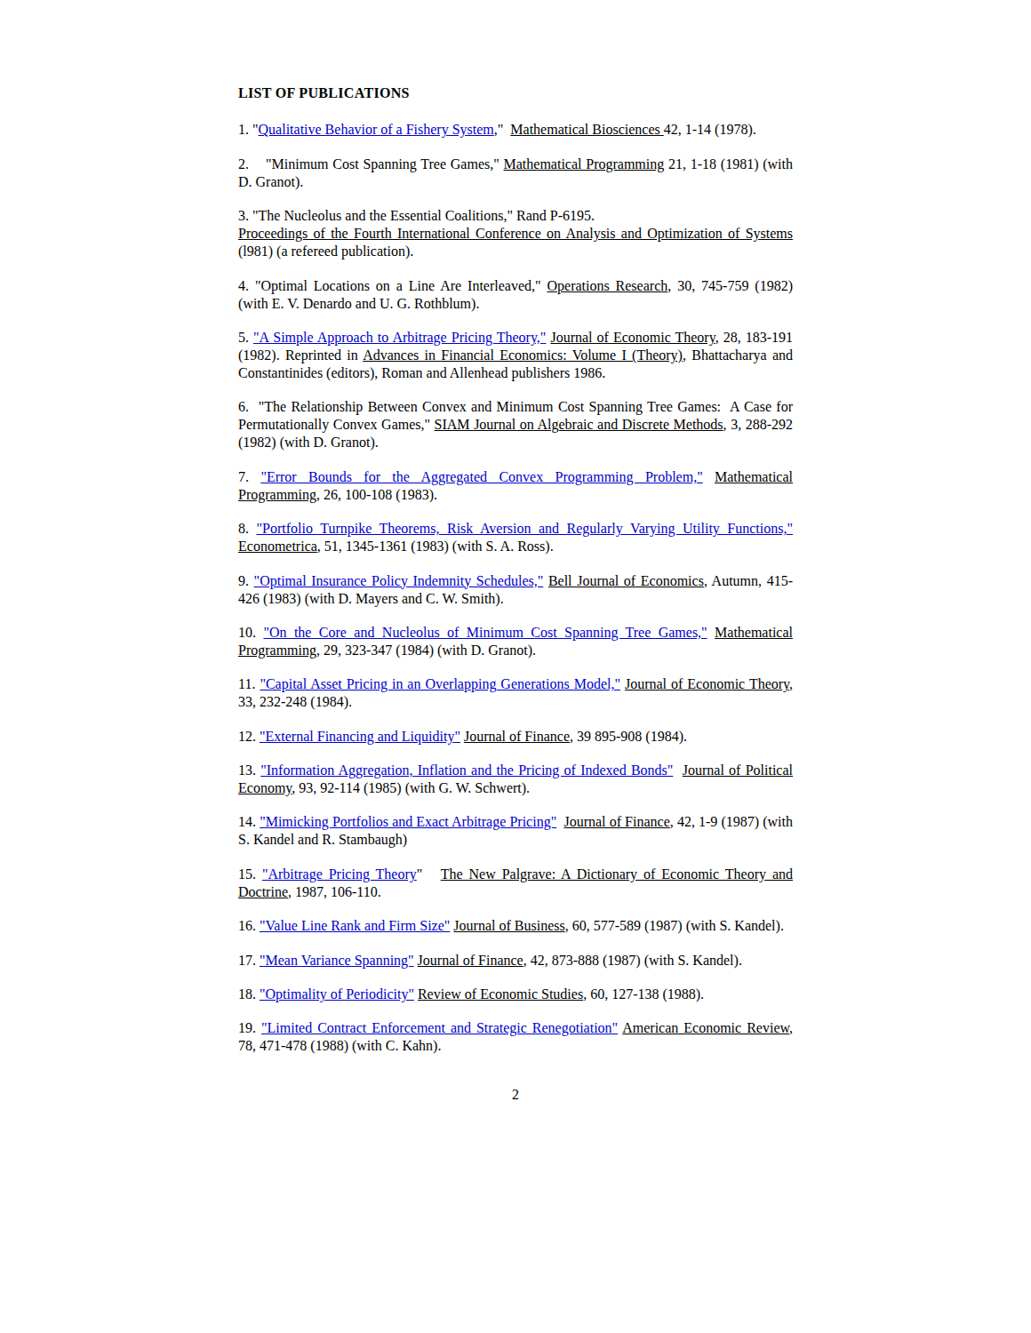LIST OF PUBLICATIONS
1. "Qualitative Behavior of a Fishery System," Mathematical Biosciences 42, 1-14 (1978).
2. "Minimum Cost Spanning Tree Games," Mathematical Programming 21, 1-18 (1981) (with D. Granot).
3. "The Nucleolus and the Essential Coalitions," Rand P-6195.
Proceedings of the Fourth International Conference on Analysis and Optimization of Systems (l981) (a refereed publication).
4. "Optimal Locations on a Line Are Interleaved," Operations Research, 30, 745-759 (1982) (with E. V. Denardo and U. G. Rothblum).
5. "A Simple Approach to Arbitrage Pricing Theory," Journal of Economic Theory, 28, 183-191 (1982). Reprinted in Advances in Financial Economics: Volume I (Theory), Bhattacharya and Constantinides (editors), Roman and Allenhead publishers 1986.
6. "The Relationship Between Convex and Minimum Cost Spanning Tree Games: A Case for Permutationally Convex Games," SIAM Journal on Algebraic and Discrete Methods, 3, 288-292 (1982) (with D. Granot).
7. "Error Bounds for the Aggregated Convex Programming Problem," Mathematical Programming, 26, 100-108 (1983).
8. "Portfolio Turnpike Theorems, Risk Aversion and Regularly Varying Utility Functions," Econometrica, 51, 1345-1361 (1983) (with S. A. Ross).
9. "Optimal Insurance Policy Indemnity Schedules," Bell Journal of Economics, Autumn, 415-426 (1983) (with D. Mayers and C. W. Smith).
10. "On the Core and Nucleolus of Minimum Cost Spanning Tree Games," Mathematical Programming, 29, 323-347 (1984) (with D. Granot).
11. "Capital Asset Pricing in an Overlapping Generations Model," Journal of Economic Theory, 33, 232-248 (1984).
12. "External Financing and Liquidity" Journal of Finance, 39 895-908 (1984).
13. "Information Aggregation, Inflation and the Pricing of Indexed Bonds" Journal of Political Economy, 93, 92-114 (1985) (with G. W. Schwert).
14. "Mimicking Portfolios and Exact Arbitrage Pricing" Journal of Finance, 42, 1-9 (1987) (with S. Kandel and R. Stambaugh)
15. "Arbitrage Pricing Theory" The New Palgrave: A Dictionary of Economic Theory and Doctrine, 1987, 106-110.
16. "Value Line Rank and Firm Size" Journal of Business, 60, 577-589 (1987) (with S. Kandel).
17. "Mean Variance Spanning" Journal of Finance, 42, 873-888 (1987) (with S. Kandel).
18. "Optimality of Periodicity" Review of Economic Studies, 60, 127-138 (1988).
19. "Limited Contract Enforcement and Strategic Renegotiation" American Economic Review, 78, 471-478 (1988) (with C. Kahn).
2